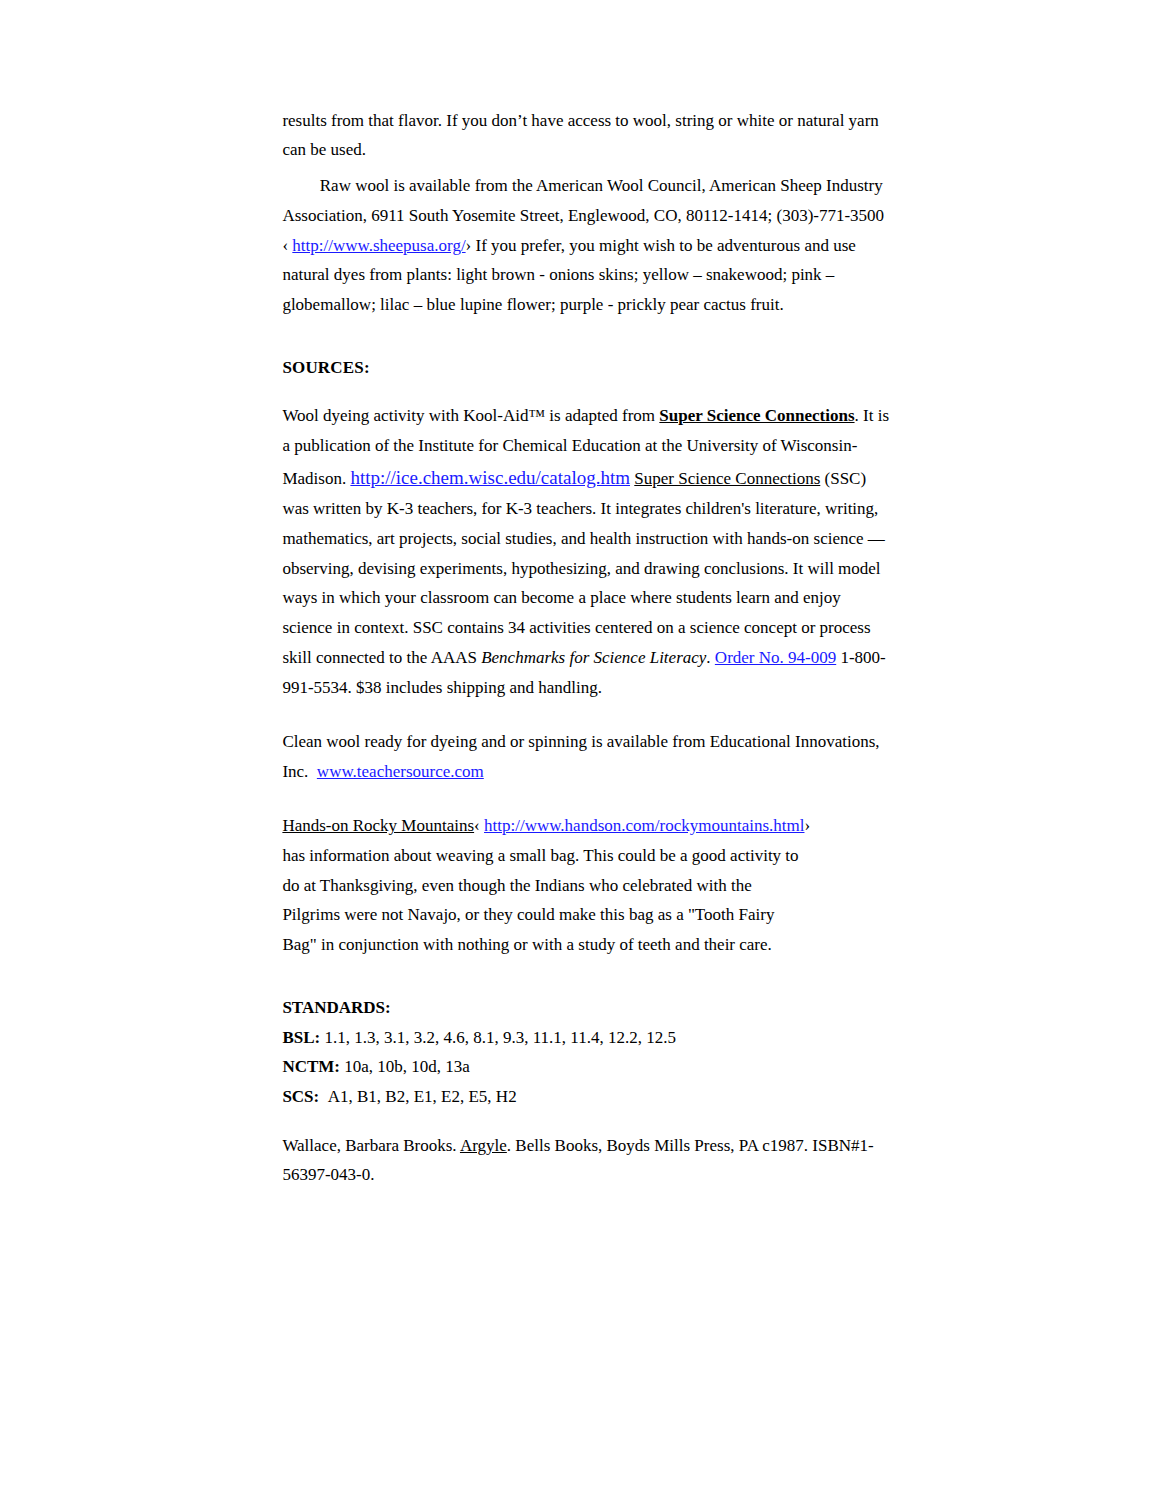results from that flavor. If you don’t have access to wool, string or white or natural yarn can be used.
Raw wool is available from the American Wool Council, American Sheep Industry Association, 6911 South Yosemite Street, Englewood, CO, 80112-1414; (303)-771-3500 ‹ http://www.sheepusa.org/› If you prefer, you might wish to be adventurous and use natural dyes from plants: light brown - onions skins; yellow – snakewood; pink – globemallow; lilac – blue lupine flower; purple - prickly pear cactus fruit.
SOURCES:
Wool dyeing activity with Kool-Aid™ is adapted from Super Science Connections. It is a publication of the Institute for Chemical Education at the University of Wisconsin-Madison. http://ice.chem.wisc.edu/catalog.htm Super Science Connections (SSC) was written by K-3 teachers, for K-3 teachers. It integrates children's literature, writing, mathematics, art projects, social studies, and health instruction with hands-on science — observing, devising experiments, hypothesizing, and drawing conclusions. It will model ways in which your classroom can become a place where students learn and enjoy science in context. SSC contains 34 activities centered on a science concept or process skill connected to the AAAS Benchmarks for Science Literacy. Order No. 94-009 1-800-991-5534. $38 includes shipping and handling.
Clean wool ready for dyeing and or spinning is available from Educational Innovations, Inc. www.teachersource.com
Hands-on Rocky Mountains‹ http://www.handson.com/rockymountains.html›
has information about weaving a small bag. This could be a good activity to
do at Thanksgiving, even though the Indians who celebrated with the
Pilgrims were not Navajo, or they could make this bag as a "Tooth Fairy
Bag" in conjunction with nothing or with a study of teeth and their care.
STANDARDS:
BSL: 1.1, 1.3, 3.1, 3.2, 4.6, 8.1, 9.3, 11.1, 11.4, 12.2, 12.5
NCTM: 10a, 10b, 10d, 13a
SCS: A1, B1, B2, E1, E2, E5, H2
Wallace, Barbara Brooks. Argyle. Bells Books, Boyds Mills Press, PA c1987. ISBN#1-56397-043-0.